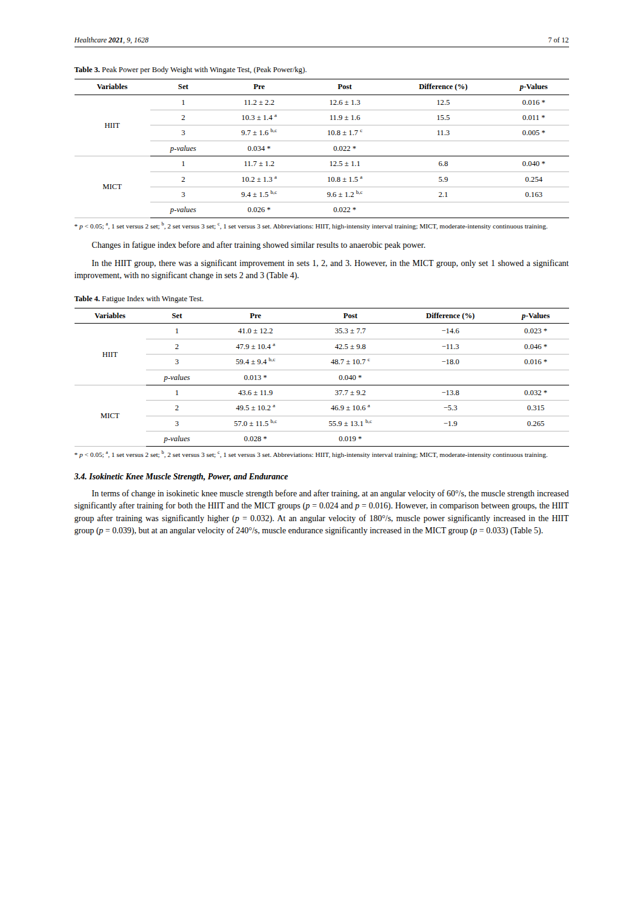Healthcare 2021, 9, 1628 7 of 12
Table 3. Peak Power per Body Weight with Wingate Test, (Peak Power/kg).
| Variables | Set | Pre | Post | Difference (%) | p -Values |
| --- | --- | --- | --- | --- | --- |
| HIIT | 1 | 11.2 ± 2.2 | 12.6 ± 1.3 | 12.5 | 0.016 * |
| 2 | 10.3 ± 1.4 a | 11.9 ± 1.6 | 15.5 | 0.011 * |
| 3 | 9.7 ± 1.6 b,c | 10.8 ± 1.7 c | 11.3 | 0.005 * |
| p -values | 0.034 * | 0.022 * | | |
| MICT | 1 | 11.7 ± 1.2 | 12.5 ± 1.1 | 6.8 | 0.040 * |
| 2 | 10.2 ± 1.3 a | 10.8 ± 1.5 a | 5.9 | 0.254 |
| 3 | 9.4 ± 1.5 b,c | 9.6 ± 1.2 b,c | 2.1 | 0.163 |
| p -values | 0.026 * | 0.022 * | | |
* p < 0.05; a, 1 set versus 2 set; b, 2 set versus 3 set; c, 1 set versus 3 set. Abbreviations: HIIT, high-intensity interval training; MICT, moderate-intensity continuous training.
Changes in fatigue index before and after training showed similar results to anaerobic peak power.
In the HIIT group, there was a significant improvement in sets 1, 2, and 3. However, in the MICT group, only set 1 showed a significant improvement, with no significant change in sets 2 and 3 (Table 4).
Table 4. Fatigue Index with Wingate Test.
| Variables | Set | Pre | Post | Difference (%) | p -Values |
| --- | --- | --- | --- | --- | --- |
| HIIT | 1 | 41.0 ± 12.2 | 35.3 ± 7.7 | −14.6 | 0.023 * |
| 2 | 47.9 ± 10.4 a | 42.5 ± 9.8 | −11.3 | 0.046 * |
| 3 | 59.4 ± 9.4 b,c | 48.7 ± 10.7 c | −18.0 | 0.016 * |
| p -values | 0.013 * | 0.040 * | | |
| MICT | 1 | 43.6 ± 11.9 | 37.7 ± 9.2 | −13.8 | 0.032 * |
| 2 | 49.5 ± 10.2 a | 46.9 ± 10.6 a | −5.3 | 0.315 |
| 3 | 57.0 ± 11.5 b,c | 55.9 ± 13.1 b,c | −1.9 | 0.265 |
| p -values | 0.028 * | 0.019 * | | |
* p < 0.05; a, 1 set versus 2 set; b, 2 set versus 3 set; c, 1 set versus 3 set. Abbreviations: HIIT, high-intensity interval training; MICT, moderate-intensity continuous training.
3.4. Isokinetic Knee Muscle Strength, Power, and Endurance
In terms of change in isokinetic knee muscle strength before and after training, at an angular velocity of 60°/s, the muscle strength increased significantly after training for both the HIIT and the MICT groups (p = 0.024 and p = 0.016). However, in comparison between groups, the HIIT group after training was significantly higher (p = 0.032). At an angular velocity of 180°/s, muscle power significantly increased in the HIIT group (p = 0.039), but at an angular velocity of 240°/s, muscle endurance significantly increased in the MICT group (p = 0.033) (Table 5).